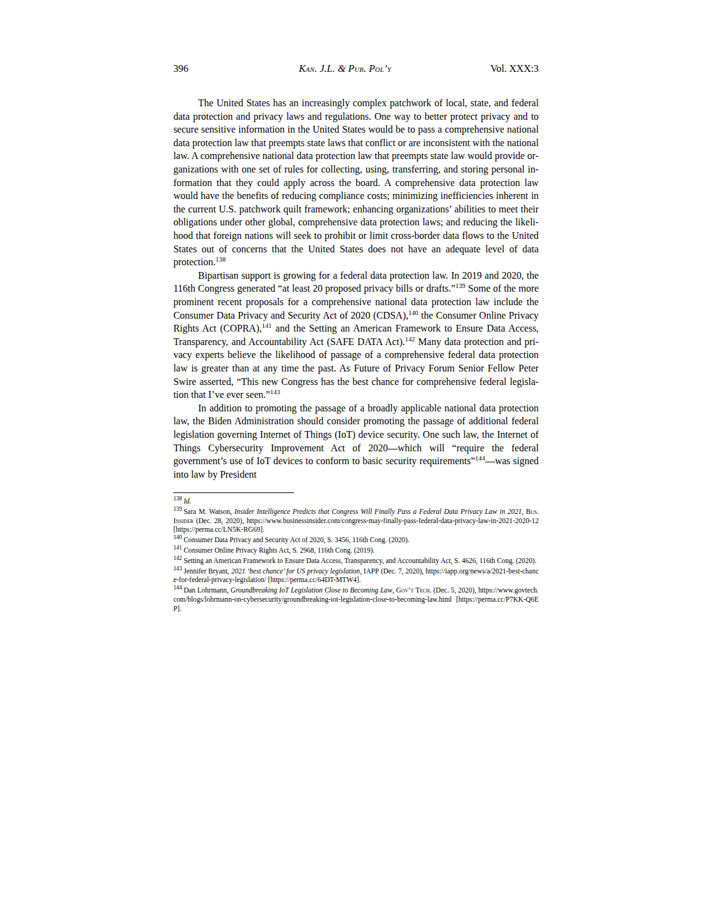396
Kan. J.L. & Pub. Pol’y
Vol. XXX:3
The United States has an increasingly complex patchwork of local, state, and federal data protection and privacy laws and regulations. One way to better protect privacy and to secure sensitive information in the United States would be to pass a comprehensive national data protection law that preempts state laws that conflict or are inconsistent with the national law. A comprehensive national data protection law that preempts state law would provide organizations with one set of rules for collecting, using, transferring, and storing personal information that they could apply across the board. A comprehensive data protection law would have the benefits of reducing compliance costs; minimizing inefficiencies inherent in the current U.S. patchwork quilt framework; enhancing organizations’ abilities to meet their obligations under other global, comprehensive data protection laws; and reducing the likelihood that foreign nations will seek to prohibit or limit cross-border data flows to the United States out of concerns that the United States does not have an adequate level of data protection.138
Bipartisan support is growing for a federal data protection law. In 2019 and 2020, the 116th Congress generated “at least 20 proposed privacy bills or drafts.”139 Some of the more prominent recent proposals for a comprehensive national data protection law include the Consumer Data Privacy and Security Act of 2020 (CDSA),140 the Consumer Online Privacy Rights Act (COPRA),141 and the Setting an American Framework to Ensure Data Access, Transparency, and Accountability Act (SAFE DATA Act).142 Many data protection and privacy experts believe the likelihood of passage of a comprehensive federal data protection law is greater than at any time the past. As Future of Privacy Forum Senior Fellow Peter Swire asserted, “This new Congress has the best chance for comprehensive federal legislation that I’ve ever seen.”143
In addition to promoting the passage of a broadly applicable national data protection law, the Biden Administration should consider promoting the passage of additional federal legislation governing Internet of Things (IoT) device security. One such law, the Internet of Things Cybersecurity Improvement Act of 2020―which will “require the federal government’s use of IoT devices to conform to basic security requirements”144―was signed into law by President
Id.
Sara M. Watson, Insider Intelligence Predicts that Congress Will Finally Pass a Federal Data Privacy Law in 2021, Bus. Insider (Dec. 28, 2020), https://www.businessinsider.com/congress-may-finally-pass-federal-data-privacy-law-in-2021-2020-12 [https://perma.cc/LN5K-RG69].
Consumer Data Privacy and Security Act of 2020, S. 3456, 116th Cong. (2020).
Consumer Online Privacy Rights Act, S. 2968, 116th Cong. (2019).
Setting an American Framework to Ensure Data Access, Transparency, and Accountability Act, S. 4626, 116th Cong. (2020).
Jennifer Bryant, 2021 ‘best chance’ for US privacy legislation, IAPP (Dec. 7, 2020), https://iapp.org/news/a/2021-best-chance-for-federal-privacy-legislation/ [https://perma.cc/64DT-MTW4].
Dan Lohrmann, Groundbreaking IoT Legislation Close to Becoming Law, Gov’t Tech. (Dec. 5, 2020), https://www.govtech.com/blogs/lohrmann-on-cybersecurity/groundbreaking-iot-legislation-close-to-becoming-law.html [https://perma.cc/P7KK-Q6EP].